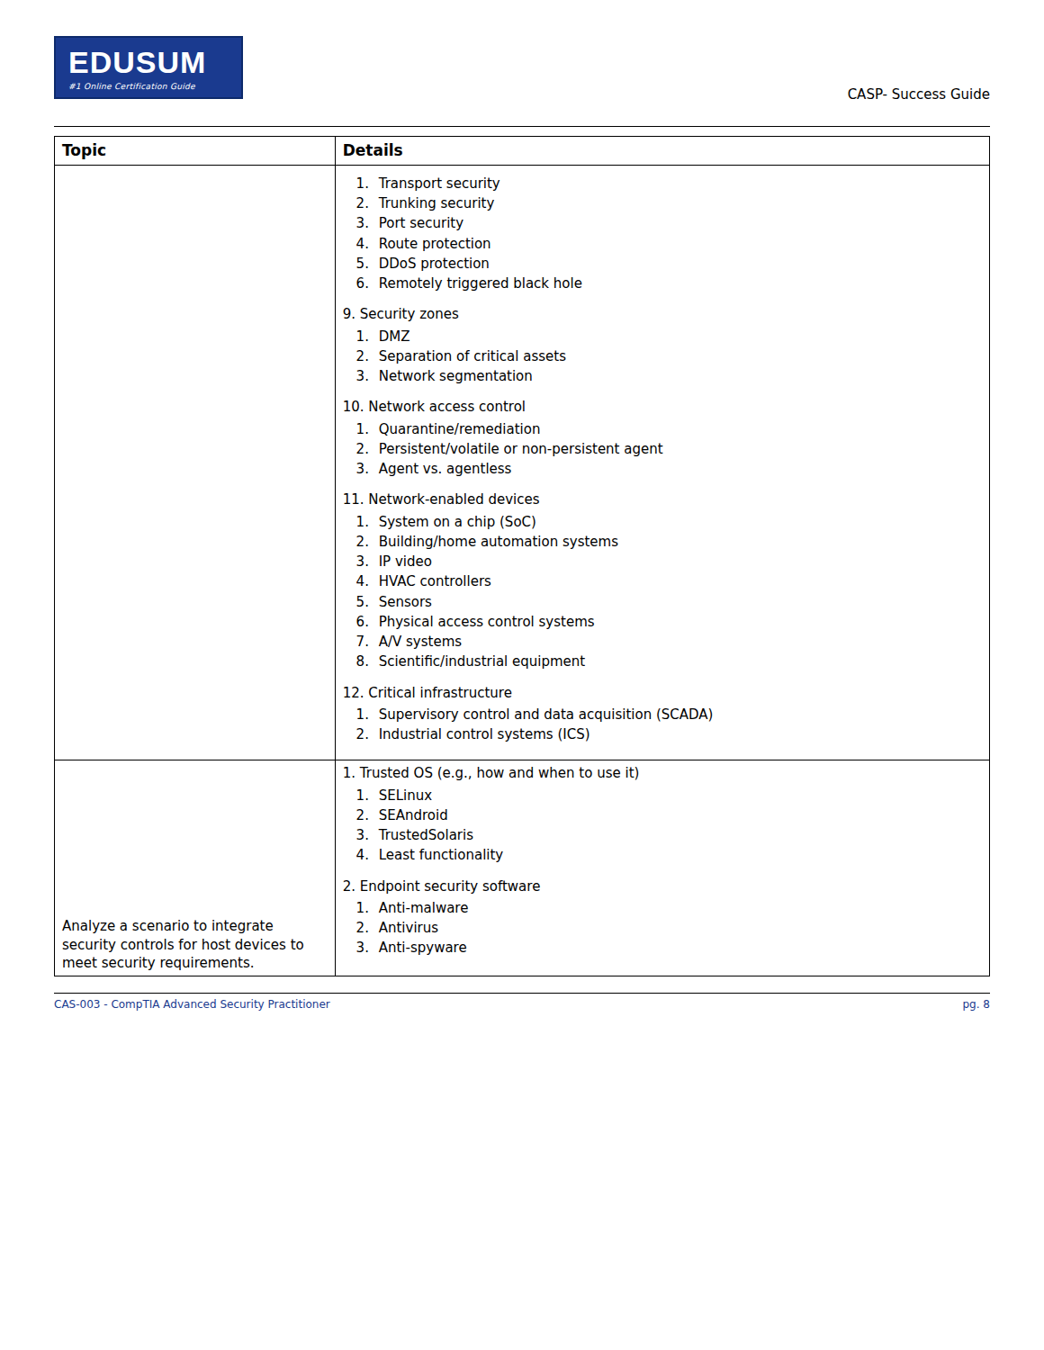EDUSUM
#1 Online Certification Guide
CASP- Success Guide
| Topic | Details |
| --- | --- |
| | Transport security Trunking security Port security Route protection DDoS protection Remotely triggered black hole 9. Security zones DMZ Separation of critical assets Network segmentation 10. Network access control Quarantine/remediation Persistent/volatile or non-persistent agent Agent vs. agentless 11. Network-enabled devices System on a chip (SoC) Building/home automation systems IP video HVAC controllers Sensors Physical access control systems A/V systems Scientific/industrial equipment 12. Critical infrastructure Supervisory control and data acquisition (SCADA) Industrial control systems (ICS) |
| Analyze a scenario to integrate security controls for host devices to meet security requirements. | 1. Trusted OS (e.g., how and when to use it) SELinux SEAndroid TrustedSolaris Least functionality 2. Endpoint security software Anti-malware Antivirus Anti-spyware |
CAS-003 - CompTIA Advanced Security Practitioner pg. 8